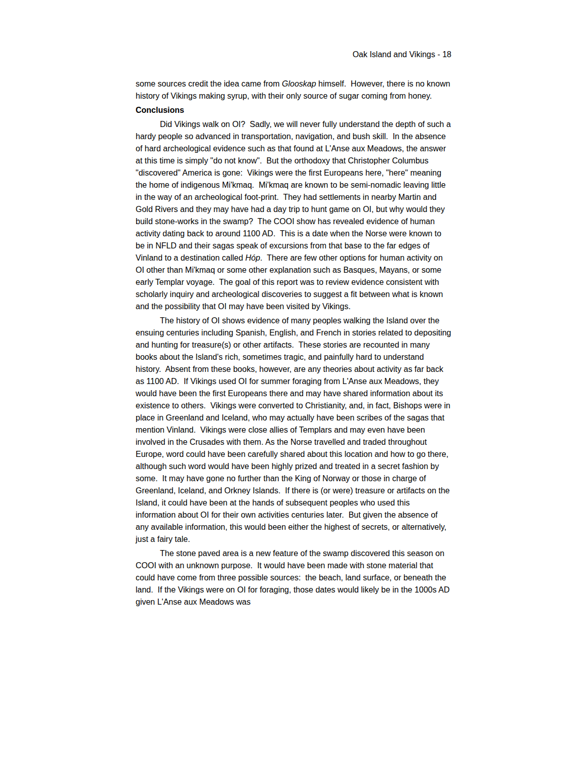Oak Island and Vikings - 18
some sources credit the idea came from Glooskap himself. However, there is no known history of Vikings making syrup, with their only source of sugar coming from honey.
Conclusions
Did Vikings walk on OI? Sadly, we will never fully understand the depth of such a hardy people so advanced in transportation, navigation, and bush skill. In the absence of hard archeological evidence such as that found at L'Anse aux Meadows, the answer at this time is simply "do not know". But the orthodoxy that Christopher Columbus "discovered" America is gone: Vikings were the first Europeans here, "here" meaning the home of indigenous Mi'kmaq. Mi'kmaq are known to be semi-nomadic leaving little in the way of an archeological foot-print. They had settlements in nearby Martin and Gold Rivers and they may have had a day trip to hunt game on OI, but why would they build stone-works in the swamp? The COOI show has revealed evidence of human activity dating back to around 1100 AD. This is a date when the Norse were known to be in NFLD and their sagas speak of excursions from that base to the far edges of Vinland to a destination called Hóp. There are few other options for human activity on OI other than Mi'kmaq or some other explanation such as Basques, Mayans, or some early Templar voyage. The goal of this report was to review evidence consistent with scholarly inquiry and archeological discoveries to suggest a fit between what is known and the possibility that OI may have been visited by Vikings.
The history of OI shows evidence of many peoples walking the Island over the ensuing centuries including Spanish, English, and French in stories related to depositing and hunting for treasure(s) or other artifacts. These stories are recounted in many books about the Island's rich, sometimes tragic, and painfully hard to understand history. Absent from these books, however, are any theories about activity as far back as 1100 AD. If Vikings used OI for summer foraging from L'Anse aux Meadows, they would have been the first Europeans there and may have shared information about its existence to others. Vikings were converted to Christianity, and, in fact, Bishops were in place in Greenland and Iceland, who may actually have been scribes of the sagas that mention Vinland. Vikings were close allies of Templars and may even have been involved in the Crusades with them. As the Norse travelled and traded throughout Europe, word could have been carefully shared about this location and how to go there, although such word would have been highly prized and treated in a secret fashion by some. It may have gone no further than the King of Norway or those in charge of Greenland, Iceland, and Orkney Islands. If there is (or were) treasure or artifacts on the Island, it could have been at the hands of subsequent peoples who used this information about OI for their own activities centuries later. But given the absence of any available information, this would been either the highest of secrets, or alternatively, just a fairy tale.
The stone paved area is a new feature of the swamp discovered this season on COOI with an unknown purpose. It would have been made with stone material that could have come from three possible sources: the beach, land surface, or beneath the land. If the Vikings were on OI for foraging, those dates would likely be in the 1000s AD given L'Anse aux Meadows was